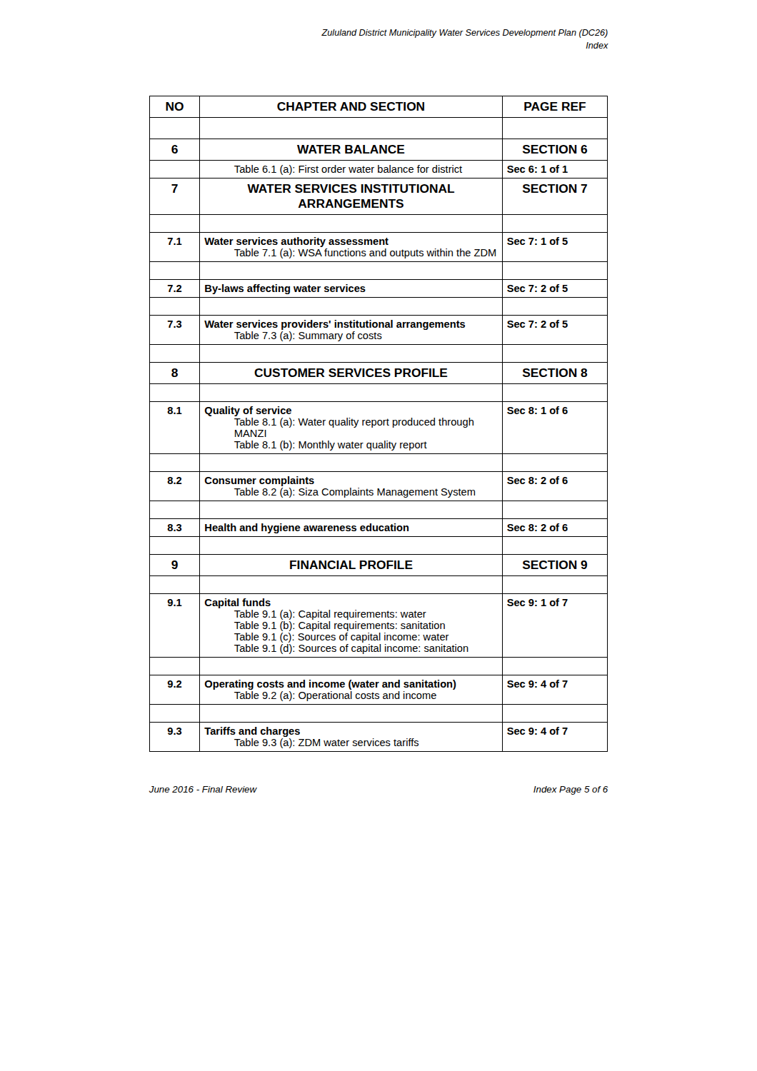Zululand District Municipality Water Services Development Plan (DC26)
Index
| NO | CHAPTER AND SECTION | PAGE REF |
| 6 | WATER BALANCE | SECTION 6 |
| | Table 6.1 (a): First order water balance for district | Sec 6: 1 of 1 |
| 7 | WATER SERVICES INSTITUTIONAL ARRANGEMENTS | SECTION 7 |
| 7.1 | Water services authority assessment Table 7.1 (a): WSA functions and outputs within the ZDM | Sec 7: 1 of 5 |
| 7.2 | By-laws affecting water services | Sec 7: 2 of 5 |
| 7.3 | Water services providers' institutional arrangements Table 7.3 (a): Summary of costs | Sec 7: 2 of 5 |
| 8 | CUSTOMER SERVICES PROFILE | SECTION 8 |
| 8.1 | Quality of service Table 8.1 (a): Water quality report produced through MANZI Table 8.1 (b): Monthly water quality report | Sec 8: 1 of 6 |
| 8.2 | Consumer complaints Table 8.2 (a): Siza Complaints Management System | Sec 8: 2 of 6 |
| 8.3 | Health and hygiene awareness education | Sec 8: 2 of 6 |
| 9 | FINANCIAL PROFILE | SECTION 9 |
| 9.1 | Capital funds Table 9.1 (a): Capital requirements: water Table 9.1 (b): Capital requirements: sanitation Table 9.1 (c): Sources of capital income: water Table 9.1 (d): Sources of capital income: sanitation | Sec 9: 1 of 7 |
| 9.2 | Operating costs and income (water and sanitation) Table 9.2 (a): Operational costs and income | Sec 9: 4 of 7 |
| 9.3 | Tariffs and charges Table 9.3 (a): ZDM water services tariffs | Sec 9: 4 of 7 |
June 2016 - Final Review Index Page 5 of 6